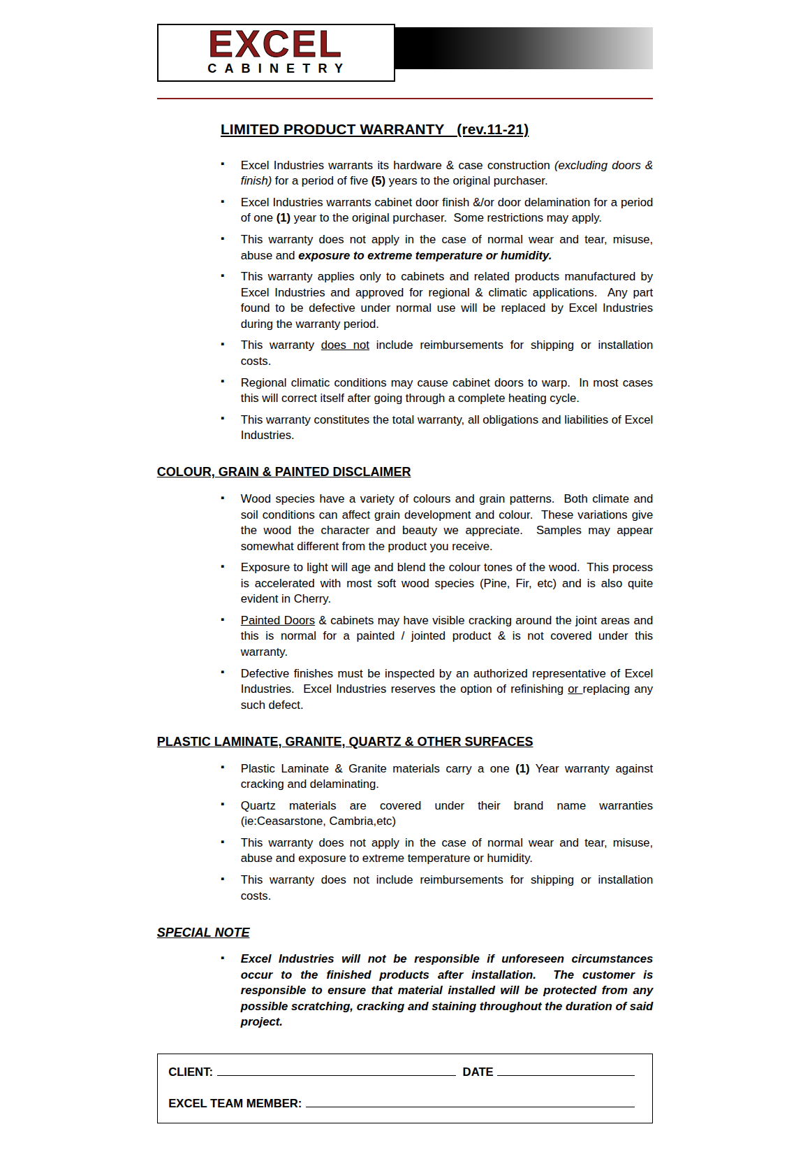EXCEL
CABINETRY
LIMITED PRODUCT WARRANTY (rev.11-21)
Excel Industries warrants its hardware & case construction (excluding doors & finish) for a period of five (5) years to the original purchaser.
Excel Industries warrants cabinet door finish &/or door delamination for a period of one (1) year to the original purchaser. Some restrictions may apply.
This warranty does not apply in the case of normal wear and tear, misuse, abuse and exposure to extreme temperature or humidity.
This warranty applies only to cabinets and related products manufactured by Excel Industries and approved for regional & climatic applications. Any part found to be defective under normal use will be replaced by Excel Industries during the warranty period.
This warranty does not include reimbursements for shipping or installation costs.
Regional climatic conditions may cause cabinet doors to warp. In most cases this will correct itself after going through a complete heating cycle.
This warranty constitutes the total warranty, all obligations and liabilities of Excel Industries.
COLOUR, GRAIN & PAINTED DISCLAIMER
Wood species have a variety of colours and grain patterns. Both climate and soil conditions can affect grain development and colour. These variations give the wood the character and beauty we appreciate. Samples may appear somewhat different from the product you receive.
Exposure to light will age and blend the colour tones of the wood. This process is accelerated with most soft wood species (Pine, Fir, etc) and is also quite evident in Cherry.
Painted Doors & cabinets may have visible cracking around the joint areas and this is normal for a painted / jointed product & is not covered under this warranty.
Defective finishes must be inspected by an authorized representative of Excel Industries. Excel Industries reserves the option of refinishing or replacing any such defect.
PLASTIC LAMINATE, GRANITE, QUARTZ & OTHER SURFACES
Plastic Laminate & Granite materials carry a one (1) Year warranty against cracking and delaminating.
Quartz materials are covered under their brand name warranties (ie:Ceasarstone, Cambria,etc)
This warranty does not apply in the case of normal wear and tear, misuse, abuse and exposure to extreme temperature or humidity.
This warranty does not include reimbursements for shipping or installation costs.
SPECIAL NOTE
Excel Industries will not be responsible if unforeseen circumstances occur to the finished products after installation. The customer is responsible to ensure that material installed will be protected from any possible scratching, cracking and staining throughout the duration of said project.
CLIENT: DATE
EXCEL TEAM MEMBER: